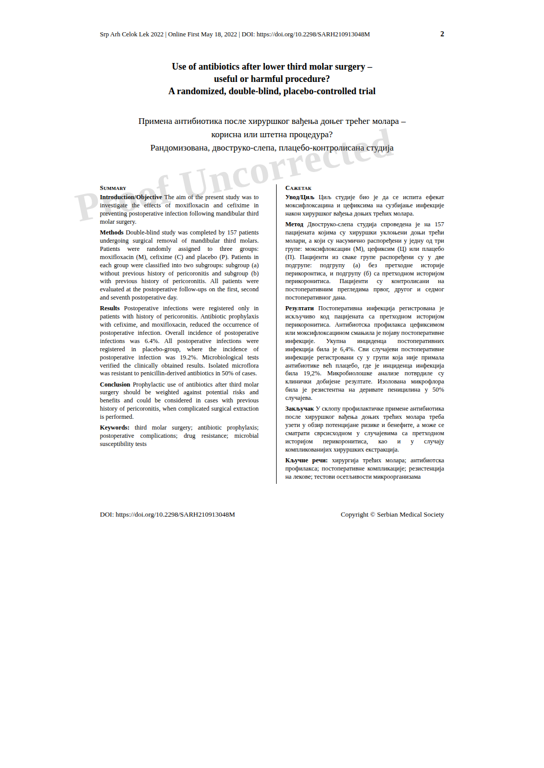Proof Uncorrected
Srp Arh Celok Lek 2022 | Online First May 18, 2022 | DOI: https://doi.org/10.2298/SARH210913048M 2
Use of antibiotics after lower third molar surgery –
useful or harmful procedure?
A randomized, double-blind, placebo-controlled trial
Примена антибиотика после хируршког вађења доњег трећег молара –
корисна или штетна процедура?
Рандомизована, двоструко-слепа, плацебо-контролисана студија
Summary
Introduction/Objective The aim of the present study was to investigate the effects of moxifloxacin and cefixime in preventing postoperative infection following mandibular third molar surgery.
Methods Double-blind study was completed by 157 patients undergoing surgical removal of mandibular third molars. Patients were randomly assigned to three groups: moxifloxacin (M), cefixime (C) and placebo (P). Patients in each group were classified into two subgroups: subgroup (a) without previous history of pericoronitis and subgroup (b) with previous history of pericoronitis. All patients were evaluated at the postoperative follow-ups on the first, second and seventh postoperative day.
Results Postoperative infections were registered only in patients with history of pericoronitis. Antibiotic prophylaxis with cefixime, and moxifloxacin, reduced the occurrence of postoperative infection. Overall incidence of postoperative infections was 6.4%. All postoperative infections were registered in placebo-group, where the incidence of postoperative infection was 19.2%. Microbiological tests verified the clinically obtained results. Isolated microflora was resistant to penicillin-derived antibiotics in 50% of cases.
Conclusion Prophylactic use of antibiotics after third molar surgery should be weighted against potential risks and benefits and could be considered in cases with previous history of pericoronitis, when complicated surgical extraction is performed.
Keywords: third molar surgery; antibiotic prophylaxis; postoperative complications; drug resistance; microbial susceptibility tests
Сажетак
Увод/Циљ Циљ студије био је да се испита ефекат моксифлоксацина и цефиксима на сузбијање инфекције након хируршког вађења доњих трећих молара.
Метод Двоструко-слепа студија спроведена је на 157 пацијената којима су хируршки уклоњени доњи трећи молари, а који су насумично распоређени у једну од три групе: моксифлоксацин (М), цефиксим (Ц) или плацебо (П). Пацијенти из сваке групе распоређени су у две подгрупе: подгрупу (а) без претходне историје перикоронтиса, и подгрупу (б) са претходном историјом перикоронитиса. Пацијенти су контролисани на постоперативним прегледима првог, другог и седмог постоперативног дана.
Резултати Постоперативна инфекција регистрована је искључиво код пацијената са претходном историјом перикоронитиса. Антибиотска профилакса цефиксимом или моксифлоксацином смањила је појаву постоперативне инфекције. Укупна инциденца постоперативних инфекција била је 6,4%. Сви случајеви постоперативне инфекције регистровани су у групи која није примала антибиотике већ плацебо, где је инциденца инфекција била 19,2%. Микробиолошке анализе потврдиле су клинички добијене резултате. Изолована микрофлора била је резистентна на деривате пеницилина у 50% случајева.
Закључак У склопу профилактичке примене антибиотика после хируршког вађења доњих трећих молара треба узети у обзир потенцијане ризике и бенефите, а може се сматрати сврсисходном у случајевима са претходном историјом перикоронитиса, као и у случају компликованијих хируршких екстракција.
Кључне речи: хирургија трећих молара; антибиотска профилакса; постоперативне компликације; резистенција на лекове; тестови осетљивости микроорганизама
DOI: https://doi.org/10.2298/SARH210913048M Copyright © Serbian Medical Society